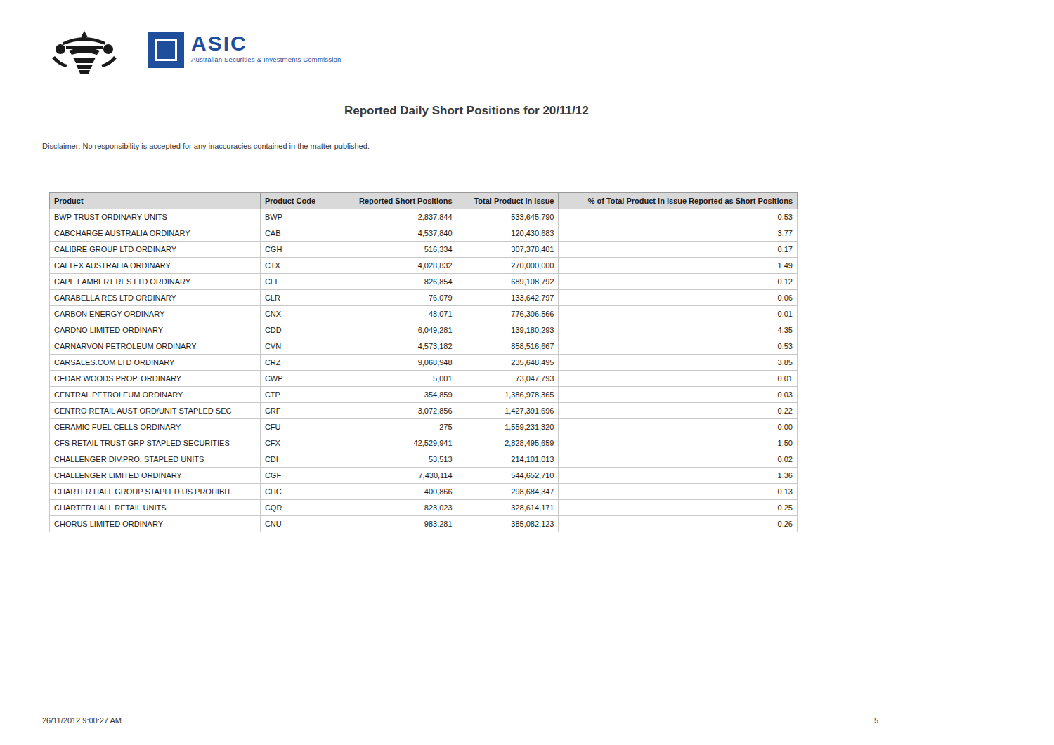ASIC
Australian Securities & Investments Commission
Reported Daily Short Positions for 20/11/12
Disclaimer: No responsibility is accepted for any inaccuracies contained in the matter published.
| Product | Product Code | Reported Short Positions | Total Product in Issue | % of Total Product in Issue Reported as Short Positions |
| --- | --- | --- | --- | --- |
| BWP TRUST ORDINARY UNITS | BWP | 2,837,844 | 533,645,790 | 0.53 |
| CABCHARGE AUSTRALIA ORDINARY | CAB | 4,537,840 | 120,430,683 | 3.77 |
| CALIBRE GROUP LTD ORDINARY | CGH | 516,334 | 307,378,401 | 0.17 |
| CALTEX AUSTRALIA ORDINARY | CTX | 4,028,832 | 270,000,000 | 1.49 |
| CAPE LAMBERT RES LTD ORDINARY | CFE | 826,854 | 689,108,792 | 0.12 |
| CARABELLA RES LTD ORDINARY | CLR | 76,079 | 133,642,797 | 0.06 |
| CARBON ENERGY ORDINARY | CNX | 48,071 | 776,306,566 | 0.01 |
| CARDNO LIMITED ORDINARY | CDD | 6,049,281 | 139,180,293 | 4.35 |
| CARNARVON PETROLEUM ORDINARY | CVN | 4,573,182 | 858,516,667 | 0.53 |
| CARSALES.COM LTD ORDINARY | CRZ | 9,068,948 | 235,648,495 | 3.85 |
| CEDAR WOODS PROP. ORDINARY | CWP | 5,001 | 73,047,793 | 0.01 |
| CENTRAL PETROLEUM ORDINARY | CTP | 354,859 | 1,386,978,365 | 0.03 |
| CENTRO RETAIL AUST ORD/UNIT STAPLED SEC | CRF | 3,072,856 | 1,427,391,696 | 0.22 |
| CERAMIC FUEL CELLS ORDINARY | CFU | 275 | 1,559,231,320 | 0.00 |
| CFS RETAIL TRUST GRP STAPLED SECURITIES | CFX | 42,529,941 | 2,828,495,659 | 1.50 |
| CHALLENGER DIV.PRO. STAPLED UNITS | CDI | 53,513 | 214,101,013 | 0.02 |
| CHALLENGER LIMITED ORDINARY | CGF | 7,430,114 | 544,652,710 | 1.36 |
| CHARTER HALL GROUP STAPLED US PROHIBIT. | CHC | 400,866 | 298,684,347 | 0.13 |
| CHARTER HALL RETAIL UNITS | CQR | 823,023 | 328,614,171 | 0.25 |
| CHORUS LIMITED ORDINARY | CNU | 983,281 | 385,082,123 | 0.26 |
26/11/2012 9:00:27 AM 5